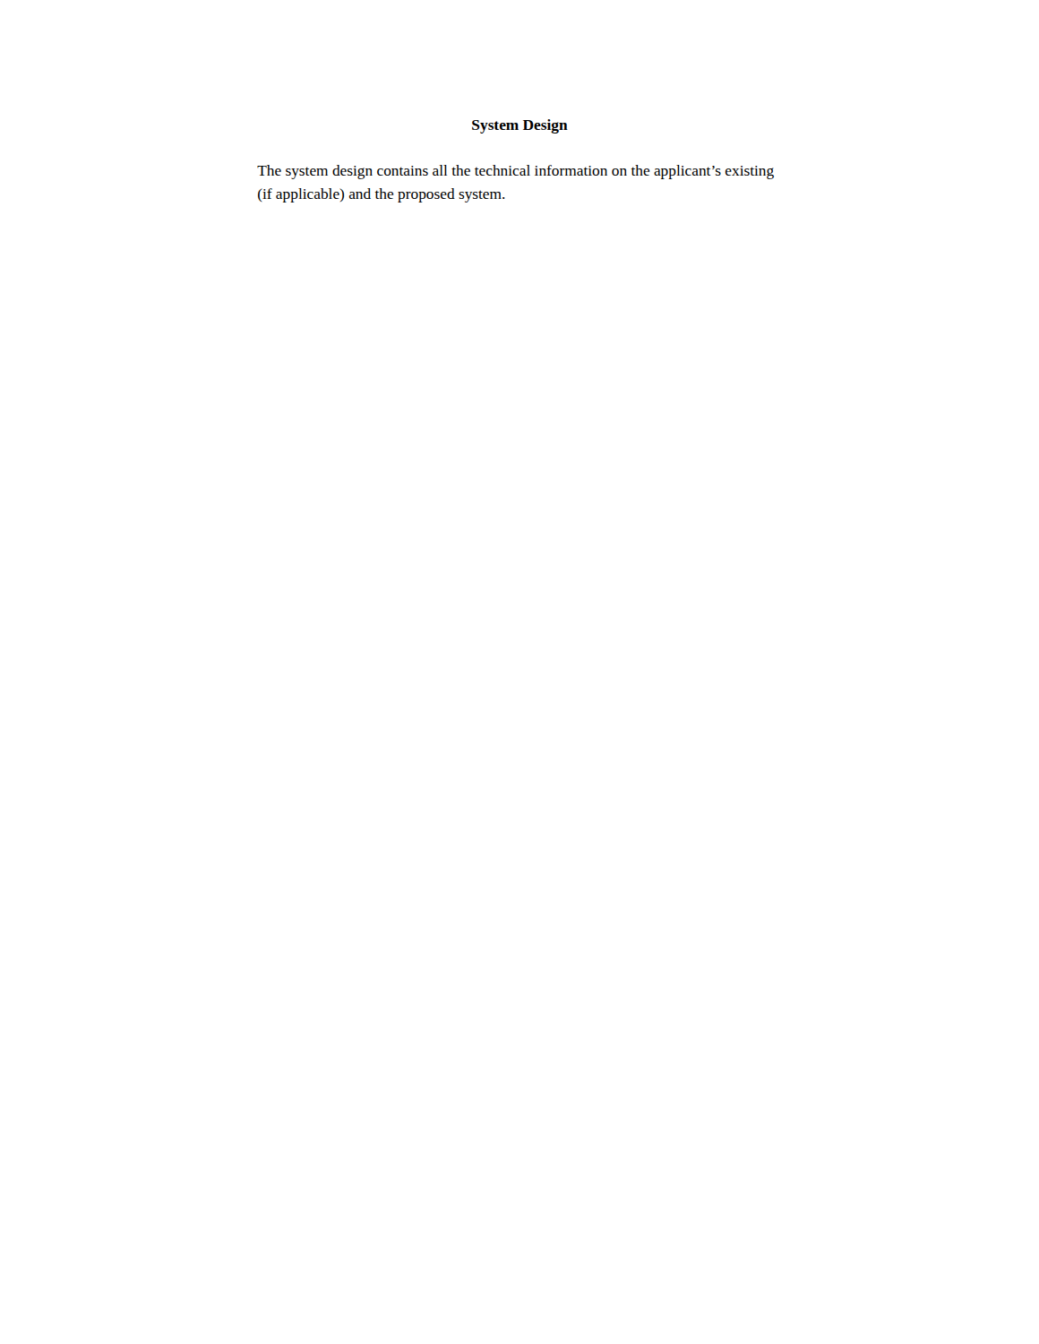System Design
The system design contains all the technical information on the applicant’s existing (if applicable) and the proposed system.